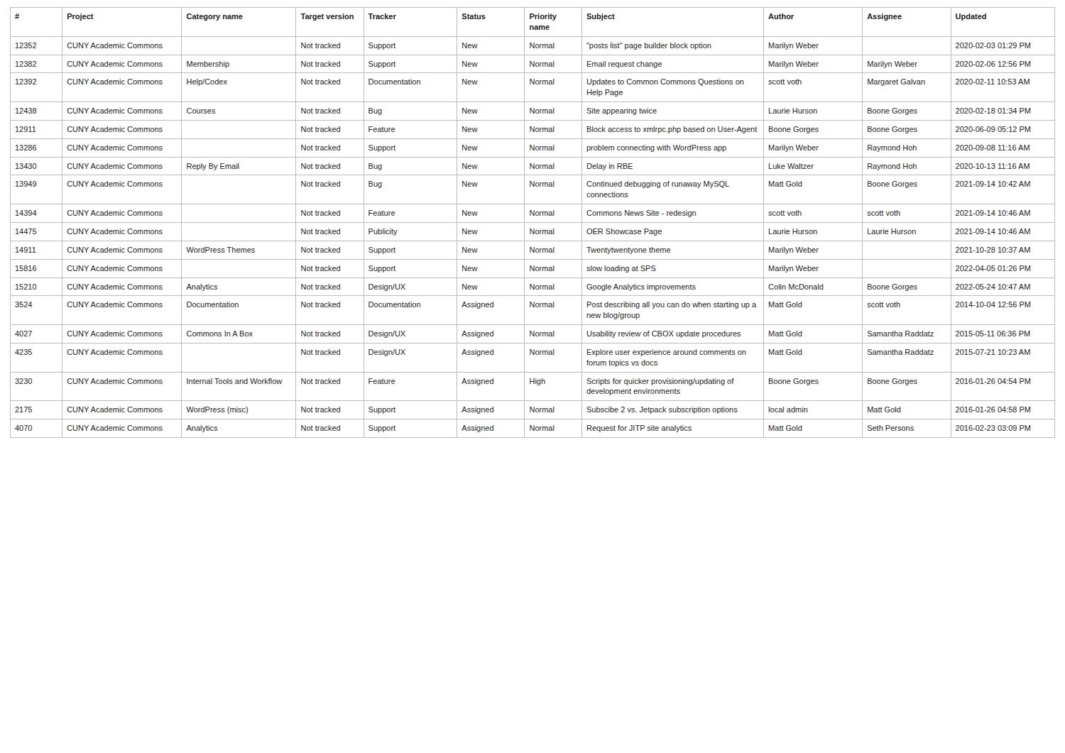| # | Project | Category name | Target version | Tracker | Status | Priority name | Subject | Author | Assignee | Updated |
| --- | --- | --- | --- | --- | --- | --- | --- | --- | --- | --- |
| 12352 | CUNY Academic Commons | | Not tracked | Support | New | Normal | "posts list" page builder block option | Marilyn Weber | | 2020-02-03 01:29 PM |
| 12382 | CUNY Academic Commons | Membership | Not tracked | Support | New | Normal | Email request change | Marilyn Weber | Marilyn Weber | 2020-02-06 12:56 PM |
| 12392 | CUNY Academic Commons | Help/Codex | Not tracked | Documentation | New | Normal | Updates to Common Commons Questions on Help Page | scott voth | Margaret Galvan | 2020-02-11 10:53 AM |
| 12438 | CUNY Academic Commons | Courses | Not tracked | Bug | New | Normal | Site appearing twice | Laurie Hurson | Boone Gorges | 2020-02-18 01:34 PM |
| 12911 | CUNY Academic Commons | | Not tracked | Feature | New | Normal | Block access to xmlrpc.php based on User-Agent | Boone Gorges | Boone Gorges | 2020-06-09 05:12 PM |
| 13286 | CUNY Academic Commons | | Not tracked | Support | New | Normal | problem connecting with WordPress app | Marilyn Weber | Raymond Hoh | 2020-09-08 11:16 AM |
| 13430 | CUNY Academic Commons | Reply By Email | Not tracked | Bug | New | Normal | Delay in RBE | Luke Waltzer | Raymond Hoh | 2020-10-13 11:16 AM |
| 13949 | CUNY Academic Commons | | Not tracked | Bug | New | Normal | Continued debugging of runaway MySQL connections | Matt Gold | Boone Gorges | 2021-09-14 10:42 AM |
| 14394 | CUNY Academic Commons | | Not tracked | Feature | New | Normal | Commons News Site - redesign | scott voth | scott voth | 2021-09-14 10:46 AM |
| 14475 | CUNY Academic Commons | | Not tracked | Publicity | New | Normal | OER Showcase Page | Laurie Hurson | Laurie Hurson | 2021-09-14 10:46 AM |
| 14911 | CUNY Academic Commons | WordPress Themes | Not tracked | Support | New | Normal | Twentytwentyone theme | Marilyn Weber | | 2021-10-28 10:37 AM |
| 15816 | CUNY Academic Commons | | Not tracked | Support | New | Normal | slow loading at SPS | Marilyn Weber | | 2022-04-05 01:26 PM |
| 15210 | CUNY Academic Commons | Analytics | Not tracked | Design/UX | New | Normal | Google Analytics improvements | Colin McDonald | Boone Gorges | 2022-05-24 10:47 AM |
| 3524 | CUNY Academic Commons | Documentation | Not tracked | Documentation | Assigned | Normal | Post describing all you can do when starting up a new blog/group | Matt Gold | scott voth | 2014-10-04 12:56 PM |
| 4027 | CUNY Academic Commons | Commons In A Box | Not tracked | Design/UX | Assigned | Normal | Usability review of CBOX update procedures | Matt Gold | Samantha Raddatz | 2015-05-11 06:36 PM |
| 4235 | CUNY Academic Commons | | Not tracked | Design/UX | Assigned | Normal | Explore user experience around comments on forum topics vs docs | Matt Gold | Samantha Raddatz | 2015-07-21 10:23 AM |
| 3230 | CUNY Academic Commons | Internal Tools and Workflow | Not tracked | Feature | Assigned | High | Scripts for quicker provisioning/updating of development environments | Boone Gorges | Boone Gorges | 2016-01-26 04:54 PM |
| 2175 | CUNY Academic Commons | WordPress (misc) | Not tracked | Support | Assigned | Normal | Subscibe 2 vs. Jetpack subscription options | local admin | Matt Gold | 2016-01-26 04:58 PM |
| 4070 | CUNY Academic Commons | Analytics | Not tracked | Support | Assigned | Normal | Request for JITP site analytics | Matt Gold | Seth Persons | 2016-02-23 03:09 PM |